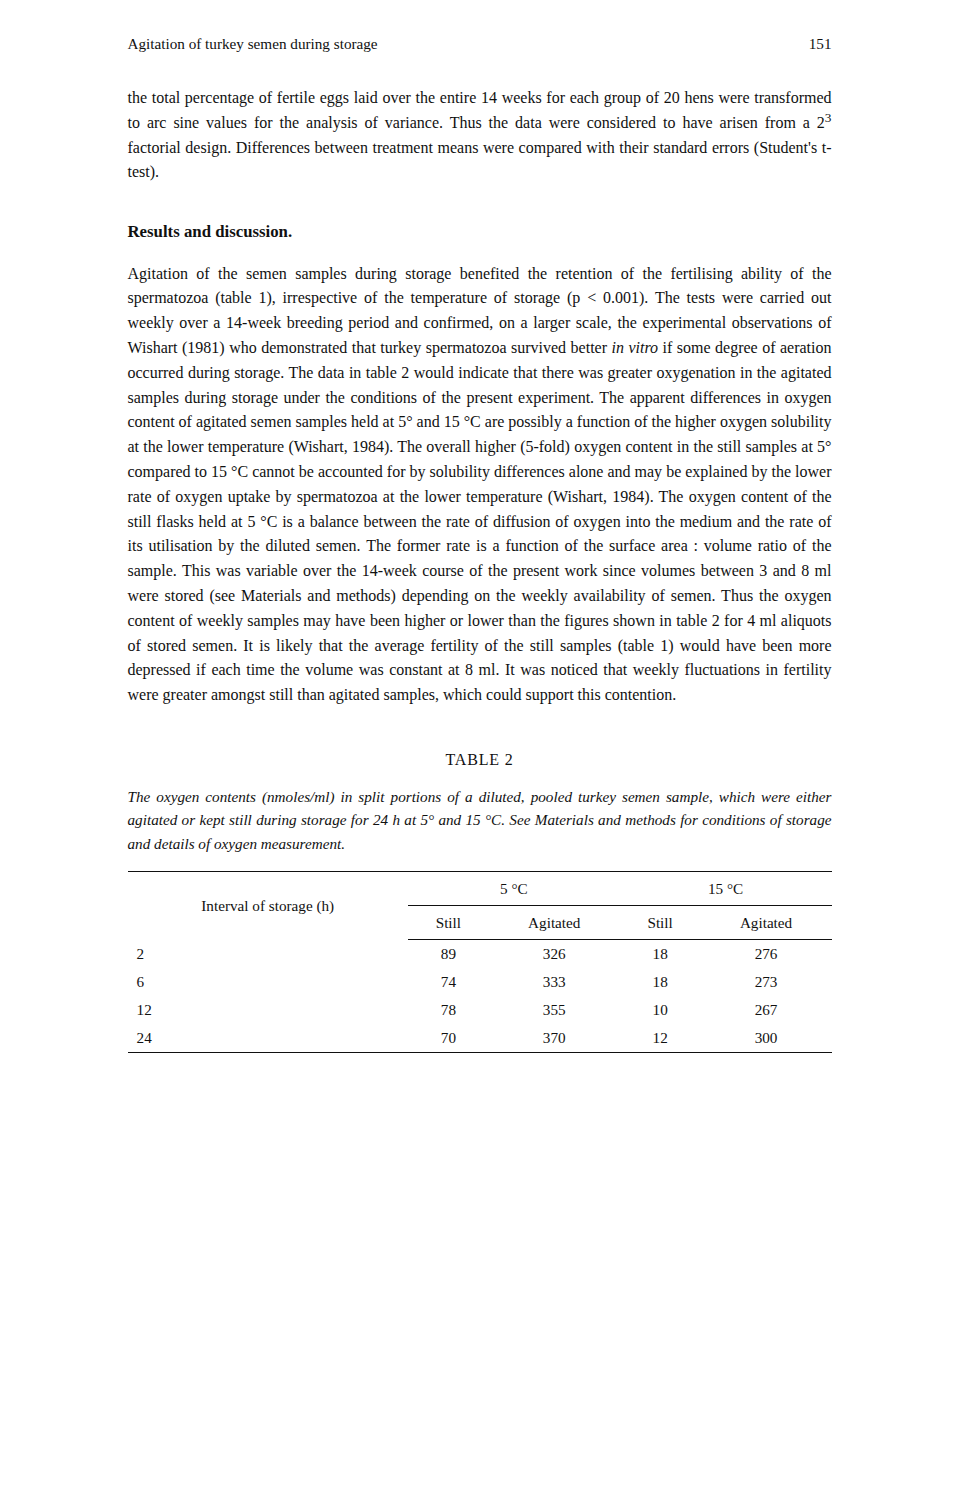Agitation of turkey semen during storage 151
the total percentage of fertile eggs laid over the entire 14 weeks for each group of 20 hens were transformed to arc sine values for the analysis of variance. Thus the data were considered to have arisen from a 23 factorial design. Differences between treatment means were compared with their standard errors (Student's t-test).
Results and discussion.
Agitation of the semen samples during storage benefited the retention of the fertilising ability of the spermatozoa (table 1), irrespective of the temperature of storage (p < 0.001). The tests were carried out weekly over a 14-week breeding period and confirmed, on a larger scale, the experimental observations of Wishart (1981) who demonstrated that turkey spermatozoa survived better in vitro if some degree of aeration occurred during storage. The data in table 2 would indicate that there was greater oxygenation in the agitated samples during storage under the conditions of the present experiment. The apparent differences in oxygen content of agitated semen samples held at 5° and 15 °C are possibly a function of the higher oxygen solubility at the lower temperature (Wishart, 1984). The overall higher (5-fold) oxygen content in the still samples at 5° compared to 15 °C cannot be accounted for by solubility differences alone and may be explained by the lower rate of oxygen uptake by spermatozoa at the lower temperature (Wishart, 1984). The oxygen content of the still flasks held at 5 °C is a balance between the rate of diffusion of oxygen into the medium and the rate of its utilisation by the diluted semen. The former rate is a function of the surface area : volume ratio of the sample. This was variable over the 14-week course of the present work since volumes between 3 and 8 ml were stored (see Materials and methods) depending on the weekly availability of semen. Thus the oxygen content of weekly samples may have been higher or lower than the figures shown in table 2 for 4 ml aliquots of stored semen. It is likely that the average fertility of the still samples (table 1) would have been more depressed if each time the volume was constant at 8 ml. It was noticed that weekly fluctuations in fertility were greater amongst still than agitated samples, which could support this contention.
Table 2 The oxygen contents (nmoles/ml) in split portions of a diluted, pooled turkey semen sample, which were either agitated or kept still during storage for 24 h at 5° and 15 °C. See Materials and methods for conditions of storage and details of oxygen measurement.
| Interval of storage (h) | 5 °C | 15 °C |
| --- | --- | --- |
| Still | Agitated | Still | Agitated |
| 2 | 89 | 326 | 18 | 276 |
| 6 | 74 | 333 | 18 | 273 |
| 12 | 78 | 355 | 10 | 267 |
| 24 | 70 | 370 | 12 | 300 |